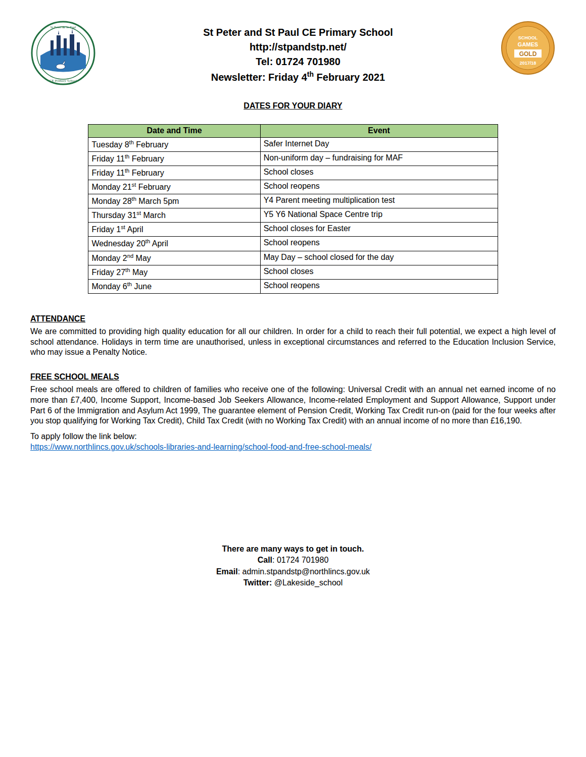St Peter & St Paul CE Primary School
St Peter and St Paul CE Primary School
http://stpandstp.net/
Tel: 01724 701980
Newsletter: Friday 4th February 2021
SCHOOL GAMES GOLD 2017/18
DATES FOR YOUR DIARY
| Date and Time | Event |
| --- | --- |
| Tuesday 8 th February | Safer Internet Day |
| Friday 11 th February | Non-uniform day – fundraising for MAF |
| Friday 11 th February | School closes |
| Monday 21 st February | School reopens |
| Monday 28 th March 5pm | Y4 Parent meeting multiplication test |
| Thursday 31 st March | Y5 Y6 National Space Centre trip |
| Friday 1 st April | School closes for Easter |
| Wednesday 20 th April | School reopens |
| Monday 2 nd May | May Day – school closed for the day |
| Friday 27 th May | School closes |
| Monday 6 th June | School reopens |
ATTENDANCE
We are committed to providing high quality education for all our children. In order for a child to reach their full potential, we expect a high level of school attendance. Holidays in term time are unauthorised, unless in exceptional circumstances and referred to the Education Inclusion Service, who may issue a Penalty Notice.
FREE SCHOOL MEALS
Free school meals are offered to children of families who receive one of the following: Universal Credit with an annual net earned income of no more than £7,400, Income Support, Income-based Job Seekers Allowance, Income-related Employment and Support Allowance, Support under Part 6 of the Immigration and Asylum Act 1999, The guarantee element of Pension Credit, Working Tax Credit run-on (paid for the four weeks after you stop qualifying for Working Tax Credit), Child Tax Credit (with no Working Tax Credit) with an annual income of no more than £16,190.
To apply follow the link below:
https://www.northlincs.gov.uk/schools-libraries-and-learning/school-food-and-free-school-meals/
There are many ways to get in touch.
Call: 01724 701980
Email: admin.stpandstp@northlincs.gov.uk
Twitter: @Lakeside_school